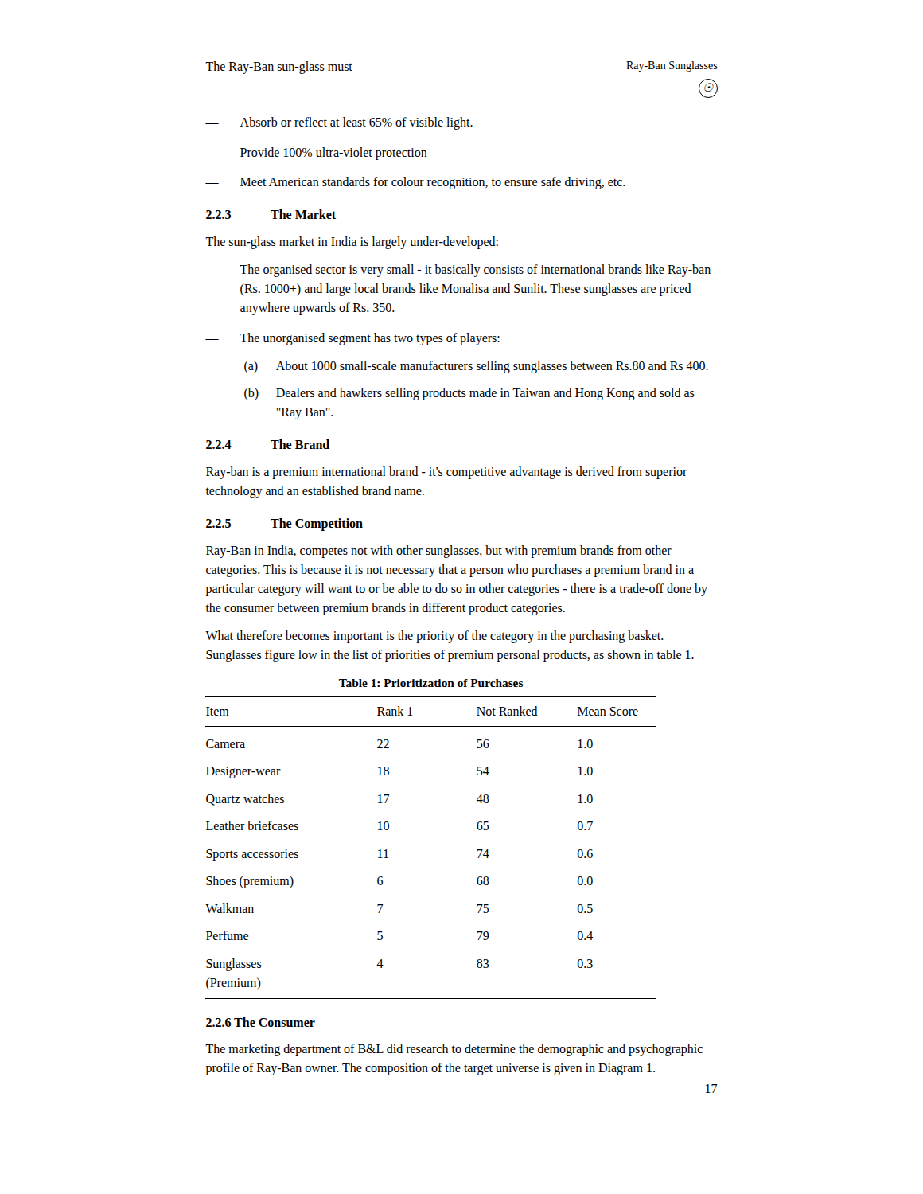The Ray-Ban sun-glass must
Ray-Ban Sunglasses
☉
Absorb or reflect at least 65% of visible light.
Provide 100% ultra-violet protection
Meet American standards for colour recognition, to ensure safe driving, etc.
2.2.3 The Market
The sun-glass market in India is largely under-developed:
The organised sector is very small - it basically consists of international brands like Ray-ban (Rs. 1000+) and large local brands like Monalisa and Sunlit. These sunglasses are priced anywhere upwards of Rs. 350.
The unorganised segment has two types of players:
(a) About 1000 small-scale manufacturers selling sunglasses between Rs.80 and Rs 400.
(b) Dealers and hawkers selling products made in Taiwan and Hong Kong and sold as "Ray Ban".
2.2.4 The Brand
Ray-ban is a premium international brand - it's competitive advantage is derived from superior technology and an established brand name.
2.2.5 The Competition
Ray-Ban in India, competes not with other sunglasses, but with premium brands from other categories. This is because it is not necessary that a person who purchases a premium brand in a particular category will want to or be able to do so in other categories - there is a trade-off done by the consumer between premium brands in different product categories.
What therefore becomes important is the priority of the category in the purchasing basket. Sunglasses figure low in the list of priorities of premium personal products, as shown in table 1.
Table 1: Prioritization of Purchases
| Item | Rank 1 | Not Ranked | Mean Score |
| --- | --- | --- | --- |
| Camera | 22 | 56 | 1.0 |
| Designer-wear | 18 | 54 | 1.0 |
| Quartz watches | 17 | 48 | 1.0 |
| Leather briefcases | 10 | 65 | 0.7 |
| Sports accessories | 11 | 74 | 0.6 |
| Shoes (premium) | 6 | 68 | 0.0 |
| Walkman | 7 | 75 | 0.5 |
| Perfume | 5 | 79 | 0.4 |
| Sunglasses (Premium) | 4 | 83 | 0.3 |
2.2.6 The Consumer
The marketing department of B&L did research to determine the demographic and psychographic profile of Ray-Ban owner. The composition of the target universe is given in Diagram 1.
17